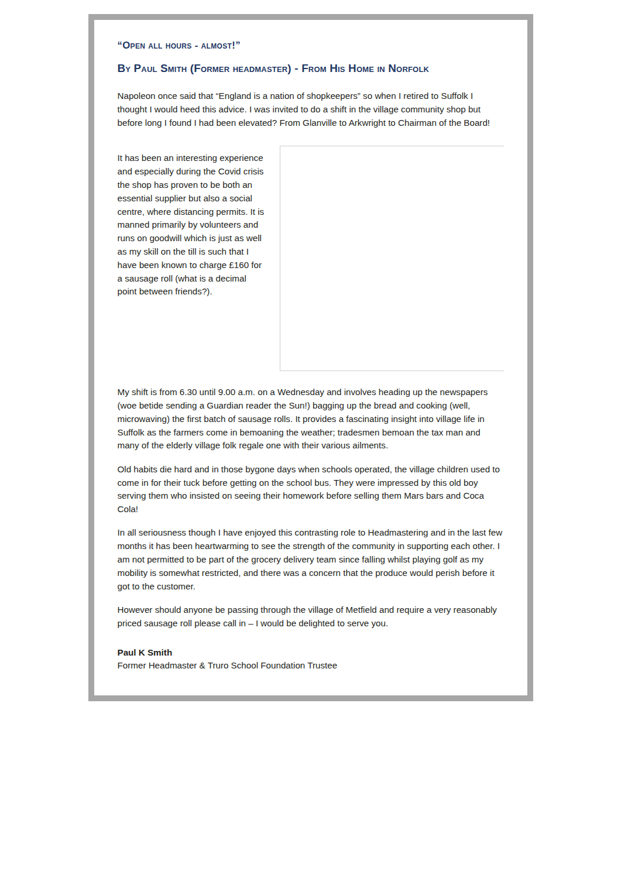“Open all hours - almost!”
By Paul Smith (Former headmaster) - From His Home in Norfolk
Napoleon once said that “England is a nation of shopkeepers” so when I retired to Suffolk I thought I would heed this advice. I was invited to do a shift in the village community shop but before long I found I had been elevated? From Glanville to Arkwright to Chairman of the Board!
It has been an interesting experience and especially during the Covid crisis the shop has proven to be both an essential supplier but also a social centre, where distancing permits. It is manned primarily by volunteers and runs on goodwill which is just as well as my skill on the till is such that I have been known to charge £160 for a sausage roll (what is a decimal point between friends?).
My shift is from 6.30 until 9.00 a.m. on a Wednesday and involves heading up the newspapers (woe betide sending a Guardian reader the Sun!) bagging up the bread and cooking (well, microwaving) the first batch of sausage rolls. It provides a fascinating insight into village life in Suffolk as the farmers come in bemoaning the weather; tradesmen bemoan the tax man and many of the elderly village folk regale one with their various ailments.
Old habits die hard and in those bygone days when schools operated, the village children used to come in for their tuck before getting on the school bus. They were impressed by this old boy serving them who insisted on seeing their homework before selling them Mars bars and Coca Cola!
In all seriousness though I have enjoyed this contrasting role to Headmastering and in the last few months it has been heartwarming to see the strength of the community in supporting each other. I am not permitted to be part of the grocery delivery team since falling whilst playing golf as my mobility is somewhat restricted, and there was a concern that the produce would perish before it got to the customer.
However should anyone be passing through the village of Metfield and require a very reasonably priced sausage roll please call in – I would be delighted to serve you.
Paul K Smith Former Headmaster & Truro School Foundation Trustee